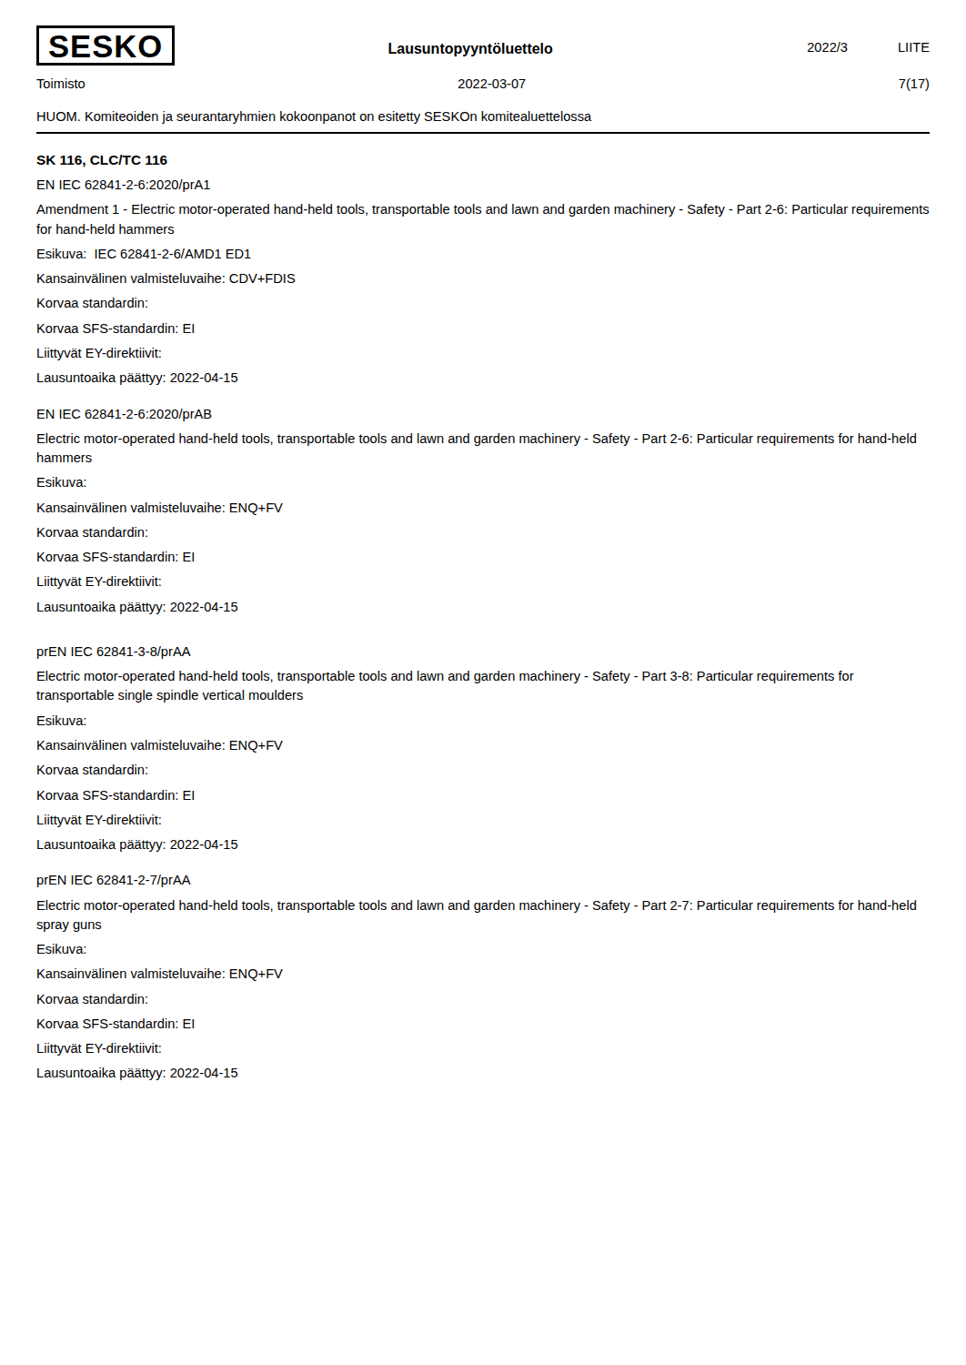SESKO
Lausuntopyyntöluettelo
2022/3
LIITE
Toimisto
2022-03-07
7(17)
HUOM. Komiteoiden ja seurantaryhmien kokoonpanot on esitetty SESKOn komitealuettelossa
SK 116, CLC/TC 116
EN IEC 62841-2-6:2020/prA1
Amendment 1 - Electric motor-operated hand-held tools, transportable tools and lawn and garden machinery - Safety - Part 2-6: Particular requirements for hand-held hammers
Esikuva: IEC 62841-2-6/AMD1 ED1
Kansainvälinen valmisteluvaihe: CDV+FDIS
Korvaa standardin:
Korvaa SFS-standardin: EI
Liittyvät EY-direktiivit:
Lausuntoaika päättyy: 2022-04-15
EN IEC 62841-2-6:2020/prAB
Electric motor-operated hand-held tools, transportable tools and lawn and garden machinery - Safety - Part 2-6: Particular requirements for hand-held hammers
Esikuva:
Kansainvälinen valmisteluvaihe: ENQ+FV
Korvaa standardin:
Korvaa SFS-standardin: EI
Liittyvät EY-direktiivit:
Lausuntoaika päättyy: 2022-04-15
prEN IEC 62841-3-8/prAA
Electric motor-operated hand-held tools, transportable tools and lawn and garden machinery - Safety - Part 3-8: Particular requirements for transportable single spindle vertical moulders
Esikuva:
Kansainvälinen valmisteluvaihe: ENQ+FV
Korvaa standardin:
Korvaa SFS-standardin: EI
Liittyvät EY-direktiivit:
Lausuntoaika päättyy: 2022-04-15
prEN IEC 62841-2-7/prAA
Electric motor-operated hand-held tools, transportable tools and lawn and garden machinery - Safety - Part 2-7: Particular requirements for hand-held spray guns
Esikuva:
Kansainvälinen valmisteluvaihe: ENQ+FV
Korvaa standardin:
Korvaa SFS-standardin: EI
Liittyvät EY-direktiivit:
Lausuntoaika päättyy: 2022-04-15